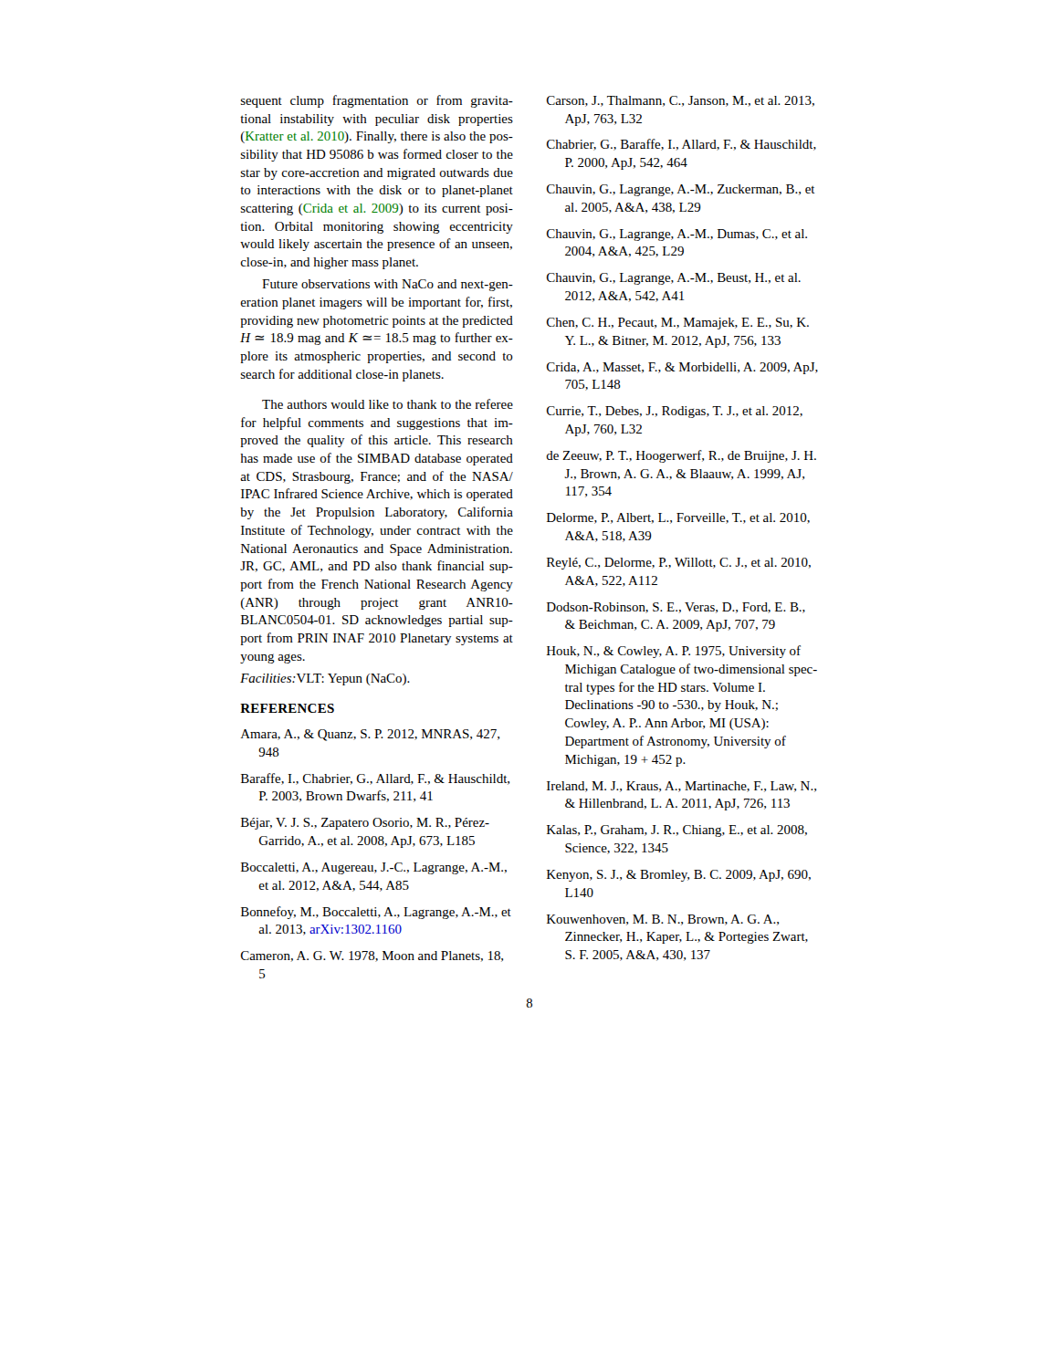sequent clump fragmentation or from gravitational instability with peculiar disk properties (Kratter et al. 2010). Finally, there is also the possibility that HD 95086 b was formed closer to the star by core-accretion and migrated outwards due to interactions with the disk or to planet-planet scattering (Crida et al. 2009) to its current position. Orbital monitoring showing eccentricity would likely ascertain the presence of an unseen, close-in, and higher mass planet.
Future observations with NaCo and next-generation planet imagers will be important for, first, providing new photometric points at the predicted H ≃ 18.9 mag and K ≃= 18.5 mag to further explore its atmospheric properties, and second to search for additional close-in planets.
The authors would like to thank to the referee for helpful comments and suggestions that improved the quality of this article. This research has made use of the SIMBAD database operated at CDS, Strasbourg, France; and of the NASA/ IPAC Infrared Science Archive, which is operated by the Jet Propulsion Laboratory, California Institute of Technology, under contract with the National Aeronautics and Space Administration. JR, GC, AML, and PD also thank financial support from the French National Research Agency (ANR) through project grant ANR10-BLANC0504-01. SD acknowledges partial support from PRIN INAF 2010 Planetary systems at young ages.
Facilities: VLT: Yepun (NaCo).
REFERENCES
Amara, A., & Quanz, S. P. 2012, MNRAS, 427, 948
Baraffe, I., Chabrier, G., Allard, F., & Hauschildt, P. 2003, Brown Dwarfs, 211, 41
Béjar, V. J. S., Zapatero Osorio, M. R., Pérez-Garrido, A., et al. 2008, ApJ, 673, L185
Boccaletti, A., Augereau, J.-C., Lagrange, A.-M., et al. 2012, A&A, 544, A85
Bonnefoy, M., Boccaletti, A., Lagrange, A.-M., et al. 2013, arXiv:1302.1160
Cameron, A. G. W. 1978, Moon and Planets, 18, 5
Carson, J., Thalmann, C., Janson, M., et al. 2013, ApJ, 763, L32
Chabrier, G., Baraffe, I., Allard, F., & Hauschildt, P. 2000, ApJ, 542, 464
Chauvin, G., Lagrange, A.-M., Zuckerman, B., et al. 2005, A&A, 438, L29
Chauvin, G., Lagrange, A.-M., Dumas, C., et al. 2004, A&A, 425, L29
Chauvin, G., Lagrange, A.-M., Beust, H., et al. 2012, A&A, 542, A41
Chen, C. H., Pecaut, M., Mamajek, E. E., Su, K. Y. L., & Bitner, M. 2012, ApJ, 756, 133
Crida, A., Masset, F., & Morbidelli, A. 2009, ApJ, 705, L148
Currie, T., Debes, J., Rodigas, T. J., et al. 2012, ApJ, 760, L32
de Zeeuw, P. T., Hoogerwerf, R., de Bruijne, J. H. J., Brown, A. G. A., & Blaauw, A. 1999, AJ, 117, 354
Delorme, P., Albert, L., Forveille, T., et al. 2010, A&A, 518, A39
Reylé, C., Delorme, P., Willott, C. J., et al. 2010, A&A, 522, A112
Dodson-Robinson, S. E., Veras, D., Ford, E. B., & Beichman, C. A. 2009, ApJ, 707, 79
Houk, N., & Cowley, A. P. 1975, University of Michigan Catalogue of two-dimensional spectral types for the HD stars. Volume I. Declinations -90 to -530., by Houk, N.; Cowley, A. P.. Ann Arbor, MI (USA): Department of Astronomy, University of Michigan, 19 + 452 p.
Ireland, M. J., Kraus, A., Martinache, F., Law, N., & Hillenbrand, L. A. 2011, ApJ, 726, 113
Kalas, P., Graham, J. R., Chiang, E., et al. 2008, Science, 322, 1345
Kenyon, S. J., & Bromley, B. C. 2009, ApJ, 690, L140
Kouwenhoven, M. B. N., Brown, A. G. A., Zinnecker, H., Kaper, L., & Portegies Zwart, S. F. 2005, A&A, 430, 137
8